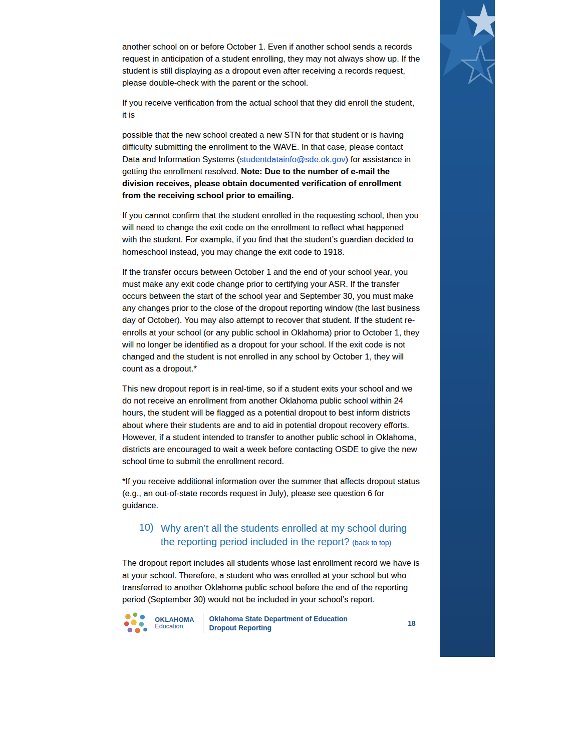another school on or before October 1. Even if another school sends a records request in anticipation of a student enrolling, they may not always show up. If the student is still displaying as a dropout even after receiving a records request, please double-check with the parent or the school.
If you receive verification from the actual school that they did enroll the student, it is
possible that the new school created a new STN for that student or is having difficulty submitting the enrollment to the WAVE. In that case, please contact Data and Information Systems (studentdatainfo@sde.ok.gov) for assistance in getting the enrollment resolved. Note: Due to the number of e-mail the division receives, please obtain documented verification of enrollment from the receiving school prior to emailing.
If you cannot confirm that the student enrolled in the requesting school, then you will need to change the exit code on the enrollment to reflect what happened with the student. For example, if you find that the student’s guardian decided to homeschool instead, you may change the exit code to 1918.
If the transfer occurs between October 1 and the end of your school year, you must make any exit code change prior to certifying your ASR. If the transfer occurs between the start of the school year and September 30, you must make any changes prior to the close of the dropout reporting window (the last business day of October). You may also attempt to recover that student. If the student re-enrolls at your school (or any public school in Oklahoma) prior to October 1, they will no longer be identified as a dropout for your school. If the exit code is not changed and the student is not enrolled in any school by October 1, they will count as a dropout.*
This new dropout report is in real-time, so if a student exits your school and we do not receive an enrollment from another Oklahoma public school within 24 hours, the student will be flagged as a potential dropout to best inform districts about where their students are and to aid in potential dropout recovery efforts. However, if a student intended to transfer to another public school in Oklahoma, districts are encouraged to wait a week before contacting OSDE to give the new school time to submit the enrollment record.
*If you receive additional information over the summer that affects dropout status (e.g., an out-of-state records request in July), please see question 6 for guidance.
10)
Why aren’t all the students enrolled at my school during the reporting period included in the report? (back to top)
The dropout report includes all students whose last enrollment record we have is at your school. Therefore, a student who was enrolled at your school but who transferred to another Oklahoma public school before the end of the reporting period (September 30) would not be included in your school’s report.
OKLAHOMA Education
Oklahoma State Department of Education Dropout Reporting
18